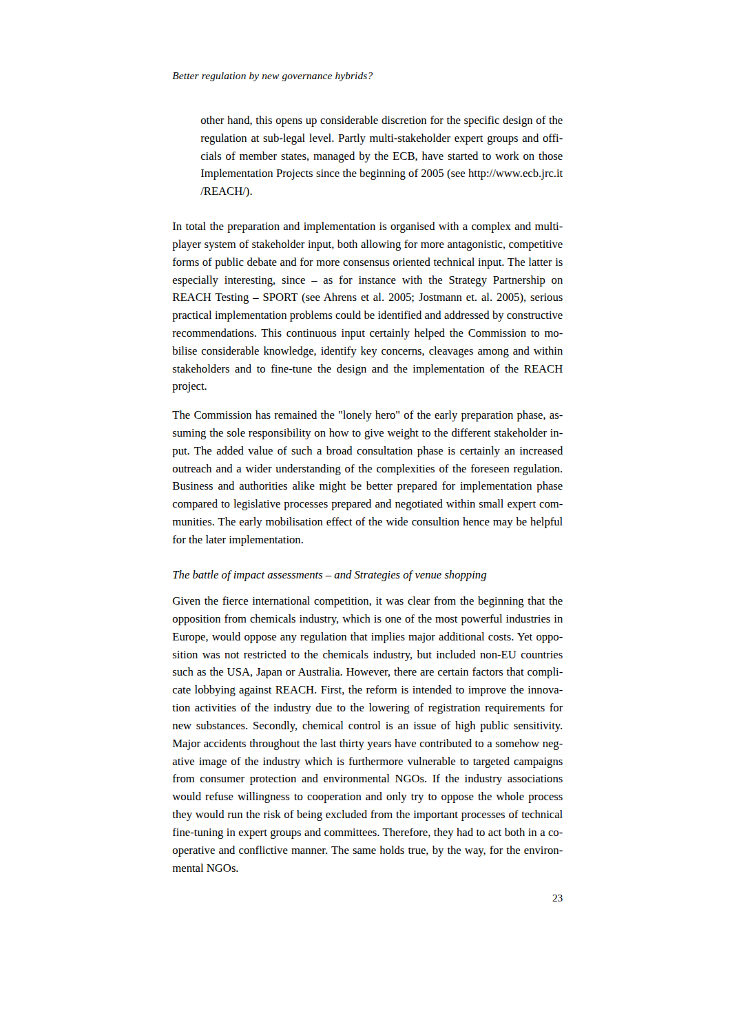Better regulation by new governance hybrids?
other hand, this opens up considerable discretion for the specific design of the regulation at sub-legal level. Partly multi-stakeholder expert groups and officials of member states, managed by the ECB, have started to work on those Implementation Projects since the beginning of 2005 (see http://www.ecb.jrc.it /REACH/).
In total the preparation and implementation is organised with a complex and multiplayer system of stakeholder input, both allowing for more antagonistic, competitive forms of public debate and for more consensus oriented technical input. The latter is especially interesting, since – as for instance with the Strategy Partnership on REACH Testing – SPORT (see Ahrens et al. 2005; Jostmann et. al. 2005), serious practical implementation problems could be identified and addressed by constructive recommendations. This continuous input certainly helped the Commission to mobilise considerable knowledge, identify key concerns, cleavages among and within stakeholders and to fine-tune the design and the implementation of the REACH project.
The Commission has remained the "lonely hero" of the early preparation phase, assuming the sole responsibility on how to give weight to the different stakeholder input. The added value of such a broad consultation phase is certainly an increased outreach and a wider understanding of the complexities of the foreseen regulation. Business and authorities alike might be better prepared for implementation phase compared to legislative processes prepared and negotiated within small expert communities. The early mobilisation effect of the wide consultion hence may be helpful for the later implementation.
The battle of impact assessments – and Strategies of venue shopping
Given the fierce international competition, it was clear from the beginning that the opposition from chemicals industry, which is one of the most powerful industries in Europe, would oppose any regulation that implies major additional costs. Yet opposition was not restricted to the chemicals industry, but included non-EU countries such as the USA, Japan or Australia. However, there are certain factors that complicate lobbying against REACH. First, the reform is intended to improve the innovation activities of the industry due to the lowering of registration requirements for new substances. Secondly, chemical control is an issue of high public sensitivity. Major accidents throughout the last thirty years have contributed to a somehow negative image of the industry which is furthermore vulnerable to targeted campaigns from consumer protection and environmental NGOs. If the industry associations would refuse willingness to cooperation and only try to oppose the whole process they would run the risk of being excluded from the important processes of technical fine-tuning in expert groups and committees. Therefore, they had to act both in a cooperative and conflictive manner. The same holds true, by the way, for the environmental NGOs.
23